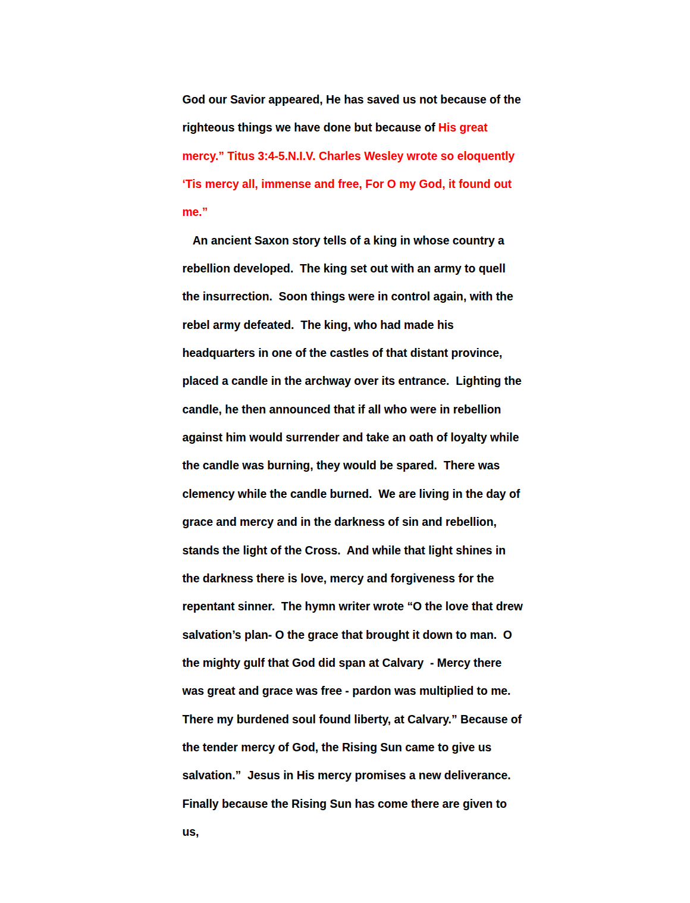God our Savior appeared, He has saved us not because of the righteous things we have done but because of His great mercy.” Titus 3:4-5.N.I.V. Charles Wesley wrote so eloquently ‘Tis mercy all, immense and free, For O my God, it found out me.”
An ancient Saxon story tells of a king in whose country a rebellion developed. The king set out with an army to quell the insurrection. Soon things were in control again, with the rebel army defeated. The king, who had made his headquarters in one of the castles of that distant province, placed a candle in the archway over its entrance. Lighting the candle, he then announced that if all who were in rebellion against him would surrender and take an oath of loyalty while the candle was burning, they would be spared. There was clemency while the candle burned. We are living in the day of grace and mercy and in the darkness of sin and rebellion, stands the light of the Cross. And while that light shines in the darkness there is love, mercy and forgiveness for the repentant sinner. The hymn writer wrote “O the love that drew salvation’s plan- O the grace that brought it down to man. O the mighty gulf that God did span at Calvary - Mercy there was great and grace was free - pardon was multiplied to me. There my burdened soul found liberty, at Calvary.” Because of the tender mercy of God, the Rising Sun came to give us salvation.” Jesus in His mercy promises a new deliverance. Finally because the Rising Sun has come there are given to us,